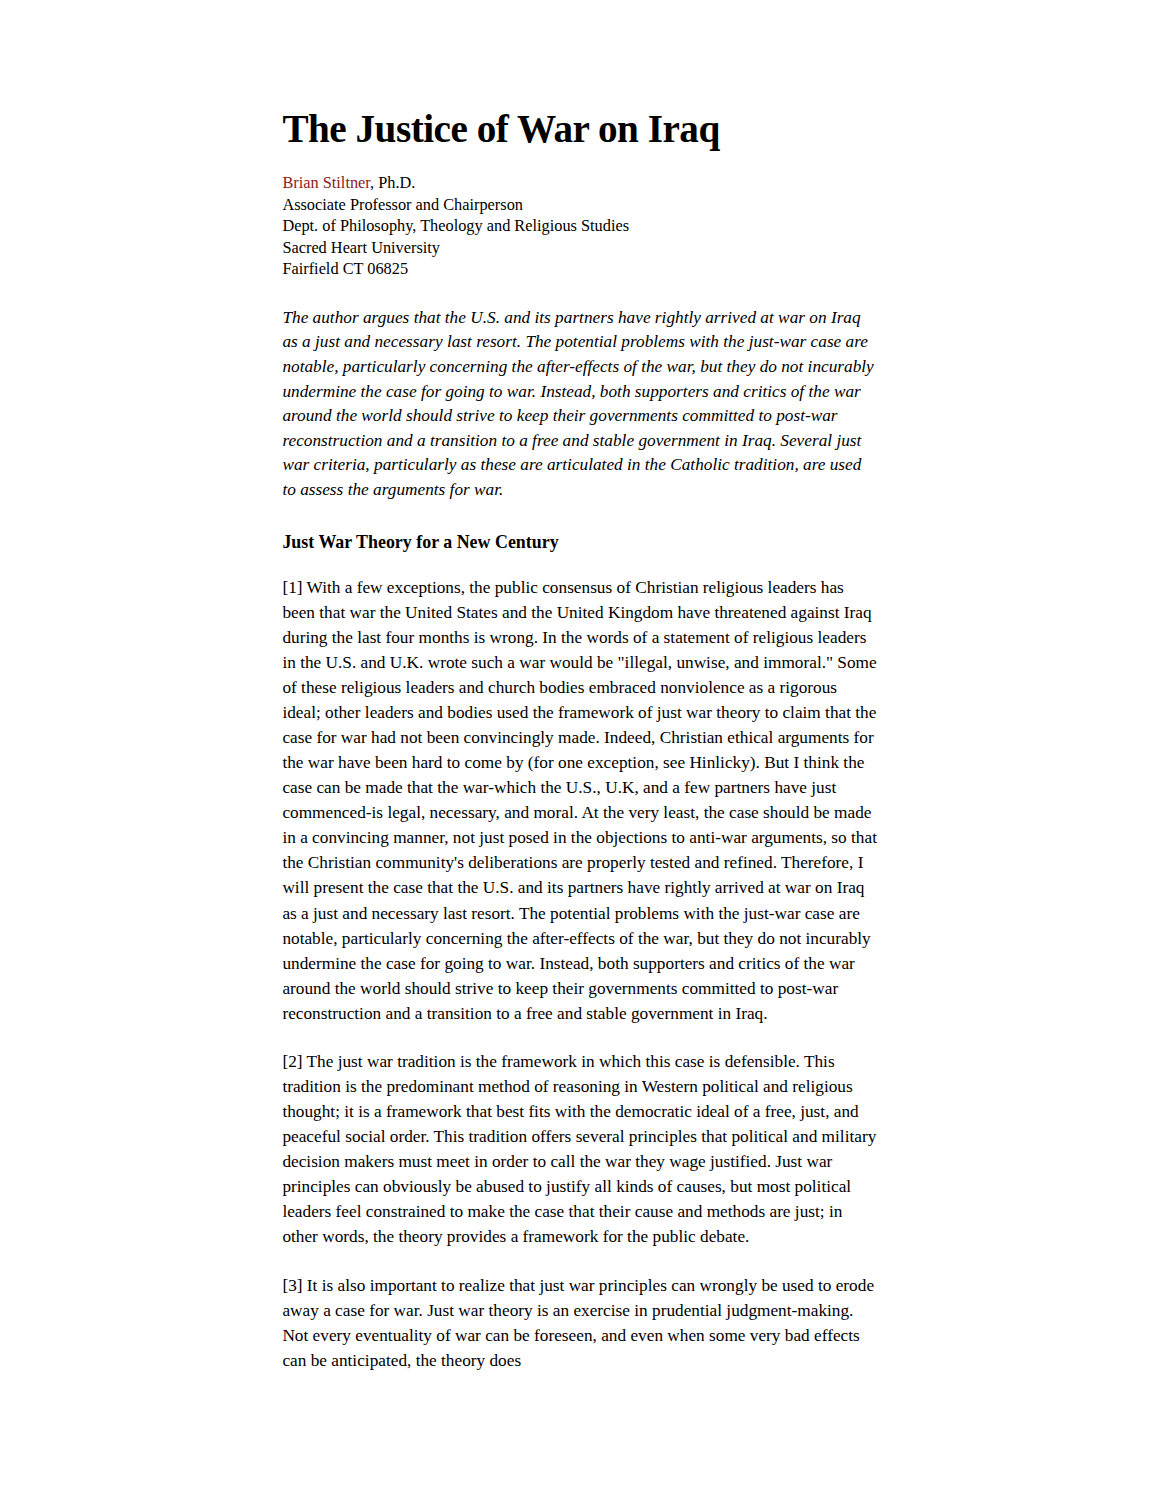The Justice of War on Iraq
Brian Stiltner, Ph.D.
Associate Professor and Chairperson
Dept. of Philosophy, Theology and Religious Studies
Sacred Heart University
Fairfield CT 06825
The author argues that the U.S. and its partners have rightly arrived at war on Iraq as a just and necessary last resort. The potential problems with the just-war case are notable, particularly concerning the after-effects of the war, but they do not incurably undermine the case for going to war. Instead, both supporters and critics of the war around the world should strive to keep their governments committed to post-war reconstruction and a transition to a free and stable government in Iraq. Several just war criteria, particularly as these are articulated in the Catholic tradition, are used to assess the arguments for war.
Just War Theory for a New Century
[1] With a few exceptions, the public consensus of Christian religious leaders has been that war the United States and the United Kingdom have threatened against Iraq during the last four months is wrong. In the words of a statement of religious leaders in the U.S. and U.K. wrote such a war would be "illegal, unwise, and immoral." Some of these religious leaders and church bodies embraced nonviolence as a rigorous ideal; other leaders and bodies used the framework of just war theory to claim that the case for war had not been convincingly made. Indeed, Christian ethical arguments for the war have been hard to come by (for one exception, see Hinlicky). But I think the case can be made that the war-which the U.S., U.K, and a few partners have just commenced-is legal, necessary, and moral. At the very least, the case should be made in a convincing manner, not just posed in the objections to anti-war arguments, so that the Christian community's deliberations are properly tested and refined. Therefore, I will present the case that the U.S. and its partners have rightly arrived at war on Iraq as a just and necessary last resort. The potential problems with the just-war case are notable, particularly concerning the after-effects of the war, but they do not incurably undermine the case for going to war. Instead, both supporters and critics of the war around the world should strive to keep their governments committed to post-war reconstruction and a transition to a free and stable government in Iraq.
[2] The just war tradition is the framework in which this case is defensible. This tradition is the predominant method of reasoning in Western political and religious thought; it is a framework that best fits with the democratic ideal of a free, just, and peaceful social order. This tradition offers several principles that political and military decision makers must meet in order to call the war they wage justified. Just war principles can obviously be abused to justify all kinds of causes, but most political leaders feel constrained to make the case that their cause and methods are just; in other words, the theory provides a framework for the public debate.
[3] It is also important to realize that just war principles can wrongly be used to erode away a case for war. Just war theory is an exercise in prudential judgment-making. Not every eventuality of war can be foreseen, and even when some very bad effects can be anticipated, the theory does